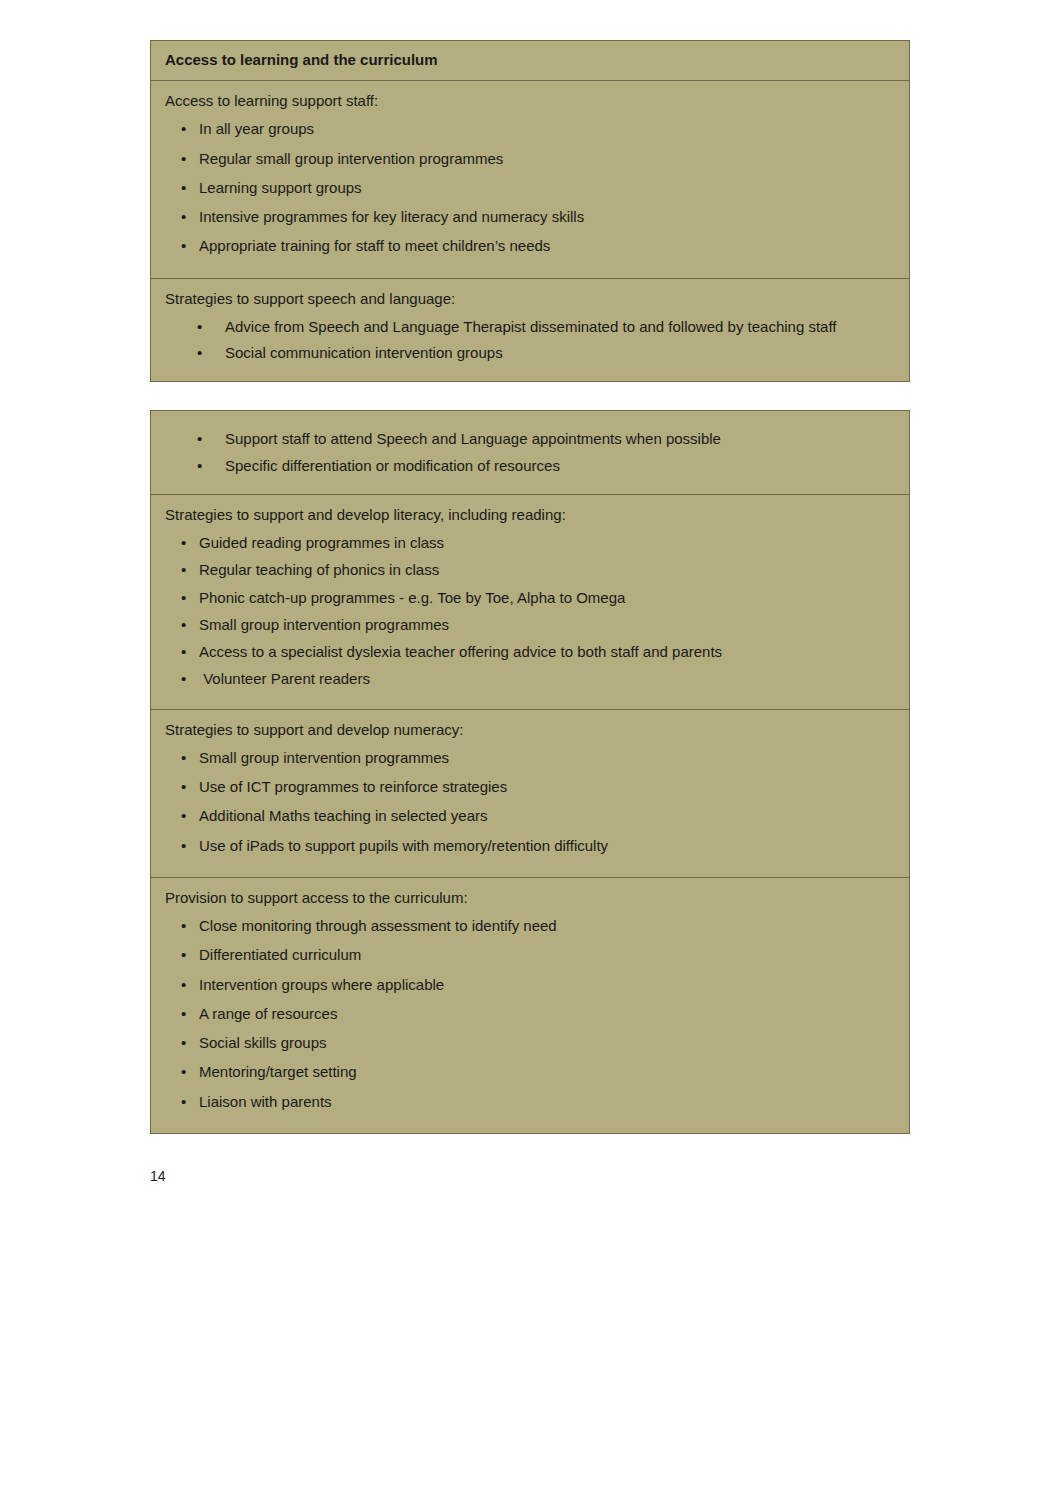| Access to learning and the curriculum |
| Access to learning support staff: In all year groups Regular small group intervention programmes Learning support groups Intensive programmes for key literacy and numeracy skills Appropriate training for staff to meet children’s needs |
| Strategies to support speech and language: Advice from Speech and Language Therapist disseminated to and followed by teaching staff Social communication intervention groups |
| Support staff to attend Speech and Language appointments when possible Specific differentiation or modification of resources |
| Strategies to support and develop literacy, including reading: Guided reading programmes in class Regular teaching of phonics in class Phonic catch-up programmes - e.g. Toe by Toe, Alpha to Omega Small group intervention programmes Access to a specialist dyslexia teacher offering advice to both staff and parents Volunteer Parent readers |
| Strategies to support and develop numeracy: Small group intervention programmes Use of ICT programmes to reinforce strategies Additional Maths teaching in selected years Use of iPads to support pupils with memory/retention difficulty |
| Provision to support access to the curriculum: Close monitoring through assessment to identify need Differentiated curriculum Intervention groups where applicable A range of resources Social skills groups Mentoring/target setting Liaison with parents |
14